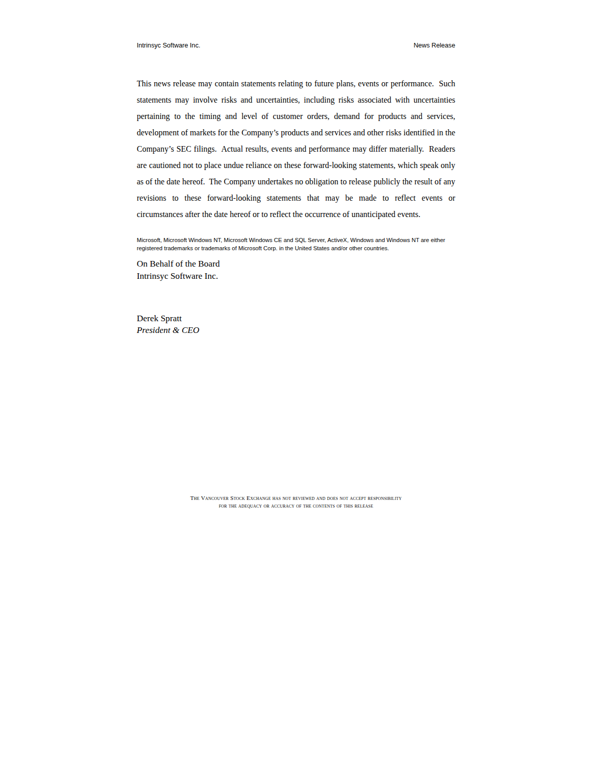Intrinsyc Software Inc.
News Release
This news release may contain statements relating to future plans, events or performance. Such statements may involve risks and uncertainties, including risks associated with uncertainties pertaining to the timing and level of customer orders, demand for products and services, development of markets for the Company’s products and services and other risks identified in the Company’s SEC filings. Actual results, events and performance may differ materially. Readers are cautioned not to place undue reliance on these forward-looking statements, which speak only as of the date hereof. The Company undertakes no obligation to release publicly the result of any revisions to these forward-looking statements that may be made to reflect events or circumstances after the date hereof or to reflect the occurrence of unanticipated events.
Microsoft, Microsoft Windows NT, Microsoft Windows CE and SQL Server, ActiveX, Windows and Windows NT are either registered trademarks or trademarks of Microsoft Corp. in the United States and/or other countries.
On Behalf of the Board
Intrinsyc Software Inc.
Derek Spratt
President & CEO
The Vancouver Stock Exchange has not reviewed and does not accept responsibility
for the adequacy or accuracy of the contents of this release